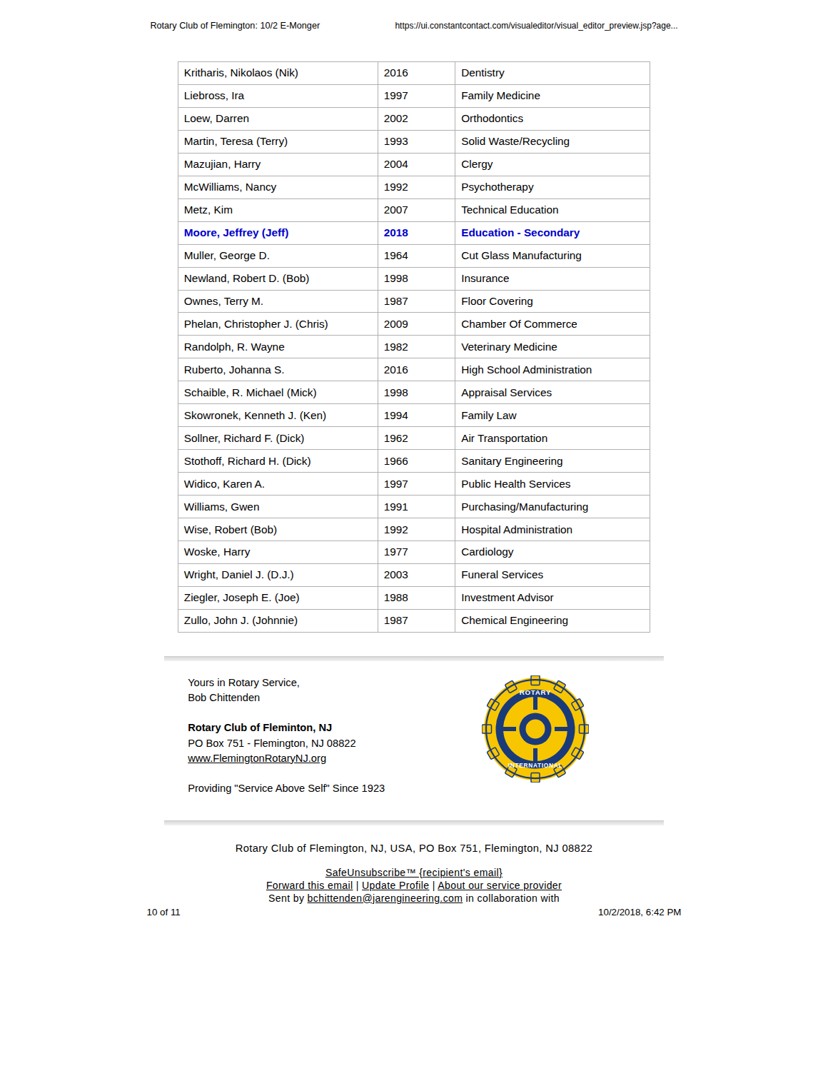Rotary Club of Flemington: 10/2 E-Monger
https://ui.constantcontact.com/visualeditor/visual_editor_preview.jsp?age...
| Kritharis, Nikolaos (Nik) | 2016 | Dentistry |
| Liebross, Ira | 1997 | Family Medicine |
| Loew, Darren | 2002 | Orthodontics |
| Martin, Teresa (Terry) | 1993 | Solid Waste/Recycling |
| Mazujian, Harry | 2004 | Clergy |
| McWilliams, Nancy | 1992 | Psychotherapy |
| Metz, Kim | 2007 | Technical Education |
| Moore, Jeffrey (Jeff) | 2018 | Education - Secondary |
| Muller, George D. | 1964 | Cut Glass Manufacturing |
| Newland, Robert D. (Bob) | 1998 | Insurance |
| Ownes, Terry M. | 1987 | Floor Covering |
| Phelan, Christopher J. (Chris) | 2009 | Chamber Of Commerce |
| Randolph, R. Wayne | 1982 | Veterinary Medicine |
| Ruberto, Johanna S. | 2016 | High School Administration |
| Schaible, R. Michael (Mick) | 1998 | Appraisal Services |
| Skowronek, Kenneth J. (Ken) | 1994 | Family Law |
| Sollner, Richard F. (Dick) | 1962 | Air Transportation |
| Stothoff, Richard H. (Dick) | 1966 | Sanitary Engineering |
| Widico, Karen A. | 1997 | Public Health Services |
| Williams, Gwen | 1991 | Purchasing/Manufacturing |
| Wise, Robert (Bob) | 1992 | Hospital Administration |
| Woske, Harry | 1977 | Cardiology |
| Wright, Daniel J. (D.J.) | 2003 | Funeral Services |
| Ziegler, Joseph E. (Joe) | 1988 | Investment Advisor |
| Zullo, John J. (Johnnie) | 1987 | Chemical Engineering |
Yours in Rotary Service,
Bob Chittenden
Rotary Club of Fleminton, NJ
PO Box 751 - Flemington, NJ 08822
www.FlemingtonRotaryNJ.org
Providing "Service Above Self" Since 1923
ROTARY INTERNATIONAL
Rotary Club of Flemington, NJ, USA, PO Box 751, Flemington, NJ 08822
SafeUnsubscribe™ {recipient's email}
Forward this email | Update Profile | About our service provider
Sent by bchittenden@jarengineering.com in collaboration with
10 of 11
10/2/2018, 6:42 PM